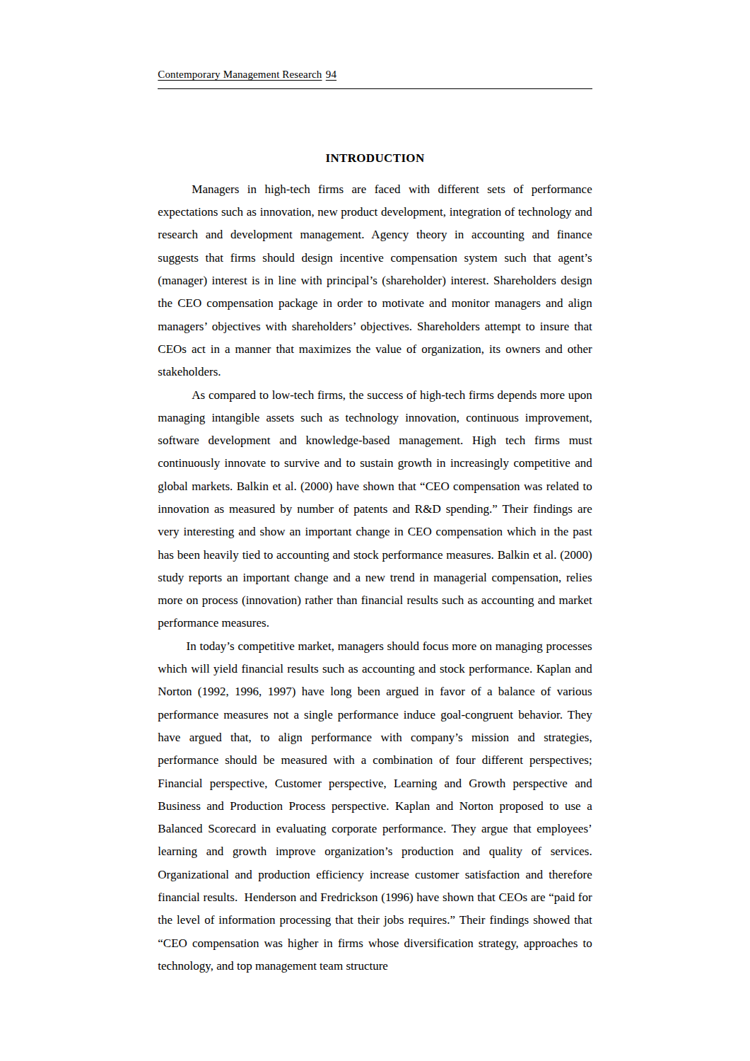Contemporary Management Research 94
INTRODUCTION
Managers in high-tech firms are faced with different sets of performance expectations such as innovation, new product development, integration of technology and research and development management. Agency theory in accounting and finance suggests that firms should design incentive compensation system such that agent’s (manager) interest is in line with principal’s (shareholder) interest. Shareholders design the CEO compensation package in order to motivate and monitor managers and align managers’ objectives with shareholders’ objectives. Shareholders attempt to insure that CEOs act in a manner that maximizes the value of organization, its owners and other stakeholders.
As compared to low-tech firms, the success of high-tech firms depends more upon managing intangible assets such as technology innovation, continuous improvement, software development and knowledge-based management. High tech firms must continuously innovate to survive and to sustain growth in increasingly competitive and global markets. Balkin et al. (2000) have shown that “CEO compensation was related to innovation as measured by number of patents and R&D spending.” Their findings are very interesting and show an important change in CEO compensation which in the past has been heavily tied to accounting and stock performance measures. Balkin et al. (2000) study reports an important change and a new trend in managerial compensation, relies more on process (innovation) rather than financial results such as accounting and market performance measures.
In today’s competitive market, managers should focus more on managing processes which will yield financial results such as accounting and stock performance. Kaplan and Norton (1992, 1996, 1997) have long been argued in favor of a balance of various performance measures not a single performance induce goal-congruent behavior. They have argued that, to align performance with company’s mission and strategies, performance should be measured with a combination of four different perspectives; Financial perspective, Customer perspective, Learning and Growth perspective and Business and Production Process perspective. Kaplan and Norton proposed to use a Balanced Scorecard in evaluating corporate performance. They argue that employees’ learning and growth improve organization’s production and quality of services. Organizational and production efficiency increase customer satisfaction and therefore financial results. Henderson and Fredrickson (1996) have shown that CEOs are “paid for the level of information processing that their jobs requires.” Their findings showed that “CEO compensation was higher in firms whose diversification strategy, approaches to technology, and top management team structure